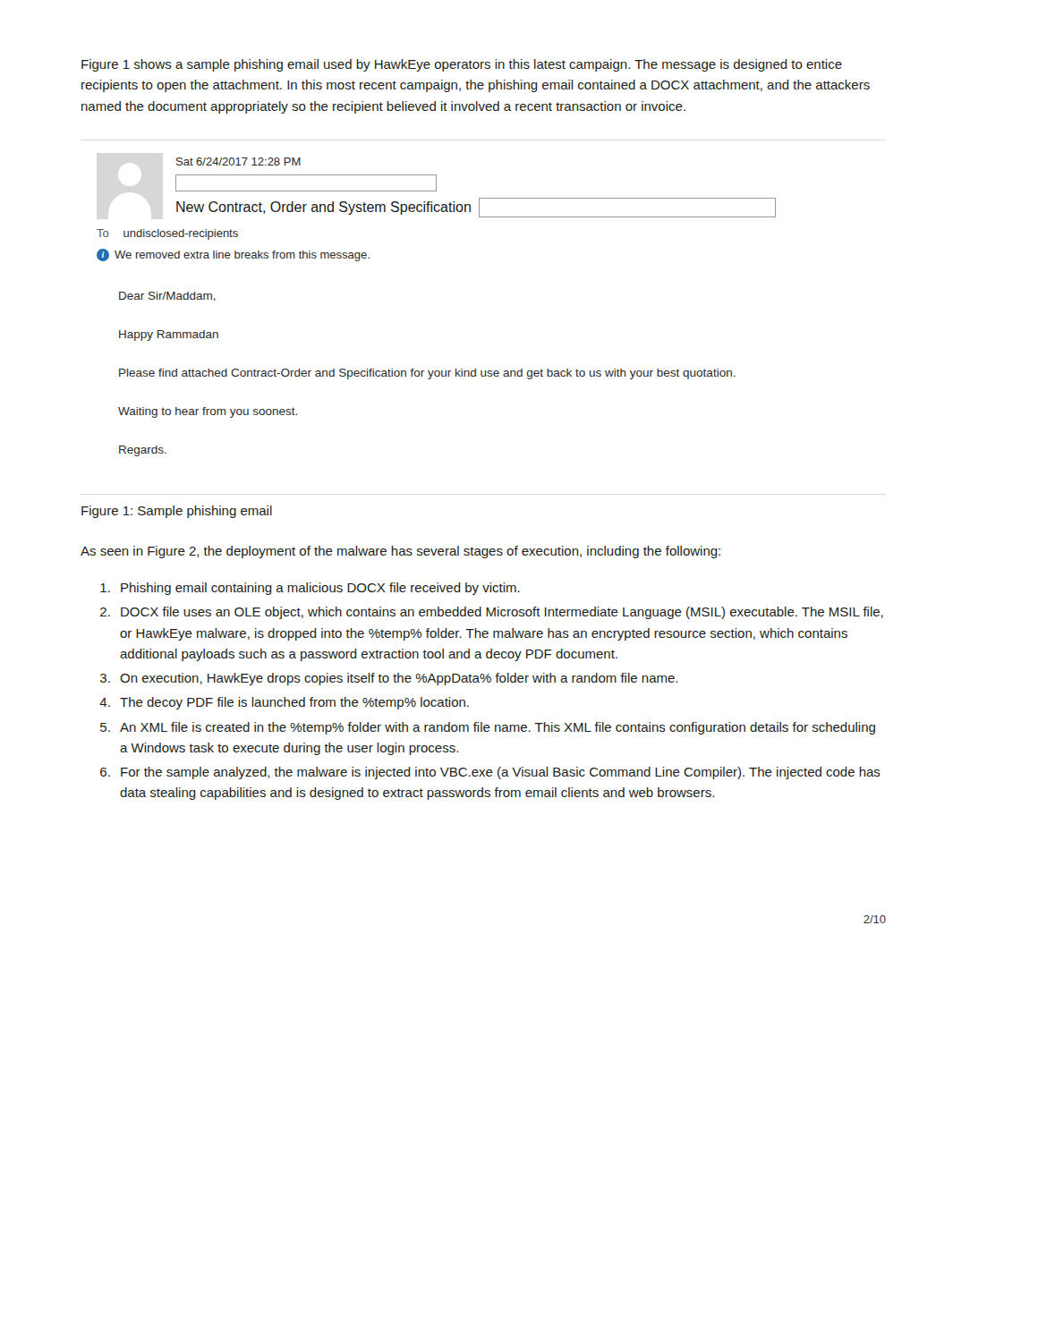Figure 1 shows a sample phishing email used by HawkEye operators in this latest campaign. The message is designed to entice recipients to open the attachment. In this most recent campaign, the phishing email contained a DOCX attachment, and the attackers named the document appropriately so the recipient believed it involved a recent transaction or invoice.
Sat 6/24/2017 12:28 PM
New Contract, Order and System Specification
To undisclosed-recipients
i We removed extra line breaks from this message.
Dear Sir/Maddam,
Happy Rammadan
Please find attached Contract-Order and Specification for your kind use and get back to us with your best quotation.
Waiting to hear from you soonest.
Regards.
Figure 1: Sample phishing email
As seen in Figure 2, the deployment of the malware has several stages of execution, including the following:
Phishing email containing a malicious DOCX file received by victim.
DOCX file uses an OLE object, which contains an embedded Microsoft Intermediate Language (MSIL) executable. The MSIL file, or HawkEye malware, is dropped into the %temp% folder. The malware has an encrypted resource section, which contains additional payloads such as a password extraction tool and a decoy PDF document.
On execution, HawkEye drops copies itself to the %AppData% folder with a random file name.
The decoy PDF file is launched from the %temp% location.
An XML file is created in the %temp% folder with a random file name. This XML file contains configuration details for scheduling a Windows task to execute during the user login process.
For the sample analyzed, the malware is injected into VBC.exe (a Visual Basic Command Line Compiler). The injected code has data stealing capabilities and is designed to extract passwords from email clients and web browsers.
2/10